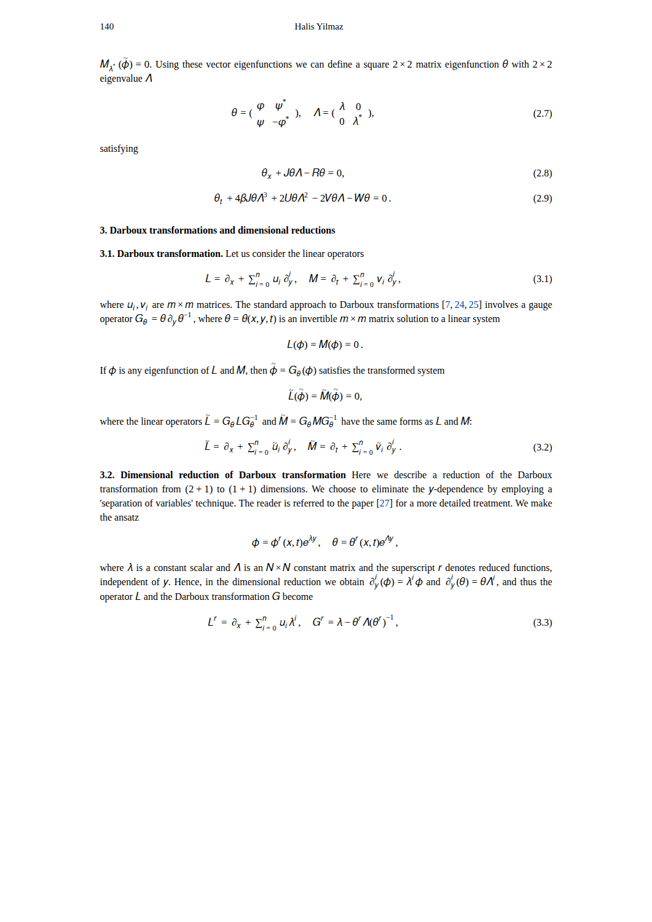140 Halis Yilmaz
Mλ*(ϕ~)=0. Using these vector eigenfunctions we can define a square 2×2 matrix eigenfunction θ with 2×2 eigenvalue Λ
θ= ( φψ* ψ−φ* ) , Λ= ( λ0 0λ* ) ,
(2.7)
satisfying
θx+JθΛ−Rθ=0,
(2.8)
θt+4βJθΛ3+2UθΛ2−2VθΛ−Wθ=0.
(2.9)
3. Darboux transformations and dimensional reductions
3.1. Darboux transformation.
Let us consider the linear operators
L=∂x+ ∑i=0n ui∂yi , M=∂t+ ∑i=0n vi∂yi,
(3.1)
where ui,vi are m×m matrices. The standard approach to Darboux transformations [7, 24, 25] involves a gauge operator Gθ=θ∂yθ−1, where θ=θ(x,y,t) is an invertible m×m matrix solution to a linear system
L(ϕ)=M(ϕ)=0.
If ϕ is any eigenfunction of L and M, then ϕ~=Gθ(ϕ) satisfies the transformed system
L~(ϕ~)=M~(ϕ~)=0,
where the linear operators L~=GθLGθ−1 and M~=GθMGθ−1 have the same forms as L and M:
L~=∂x+ ∑i=0n u~i∂yi , M~=∂t+ ∑i=0n v~i∂yi.
(3.2)
3.2. Dimensional reduction of Darboux transformation
Here we describe a reduction of the Darboux transformation from (2+1) to (1+1) dimensions. We choose to eliminate the y-dependence by employing a 'separation of variables' technique. The reader is referred to the paper [27] for a more detailed treatment. We make the ansatz
ϕ=ϕr(x,t)eλy , θ=θr(x,t)eΛy,
where λ is a constant scalar and Λ is an N×N constant matrix and the superscript r denotes reduced functions, independent of y. Hence, in the dimensional reduction we obtain ∂yi(ϕ)=λiϕ and ∂yi(θ)=θΛi, and thus the operator L and the Darboux transformation G become
Lr=∂x+ ∑i=0n uiλi , Gr=λ−θrΛ(θr)−1,
(3.3)